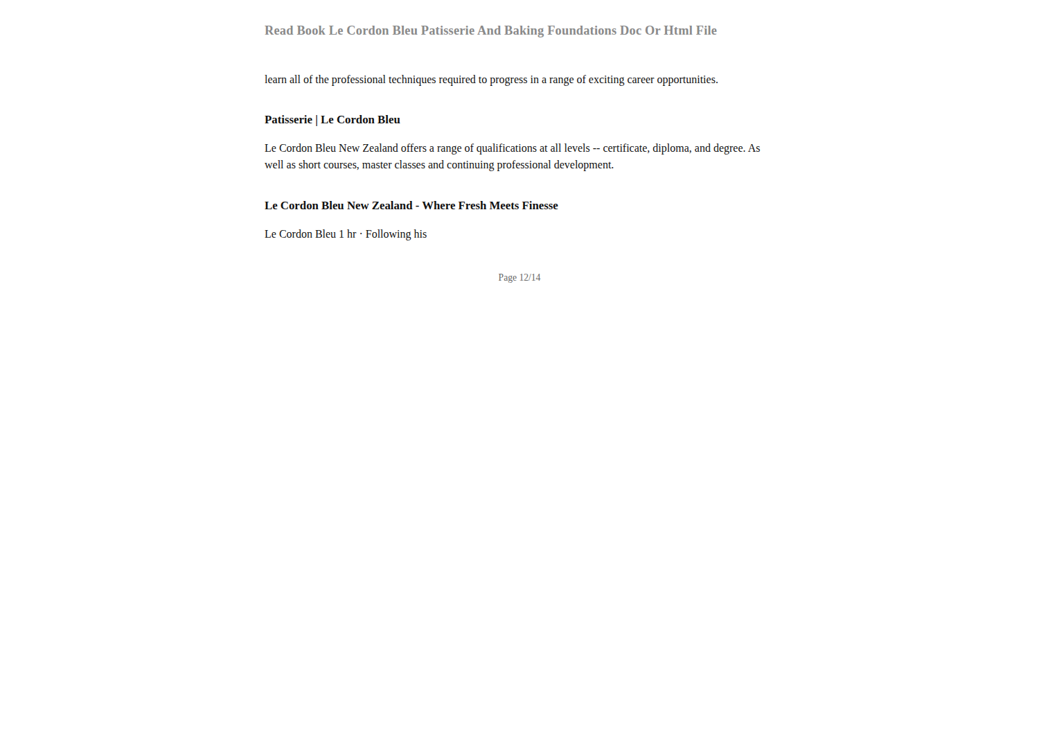Read Book Le Cordon Bleu Patisserie And Baking Foundations Doc Or Html File
learn all of the professional techniques required to progress in a range of exciting career opportunities.
Patisserie | Le Cordon Bleu
Le Cordon Bleu New Zealand offers a range of qualifications at all levels -- certificate, diploma, and degree. As well as short courses, master classes and continuing professional development.
Le Cordon Bleu New Zealand - Where Fresh Meets Finesse
Le Cordon Bleu 1 hr · Following his
Page 12/14